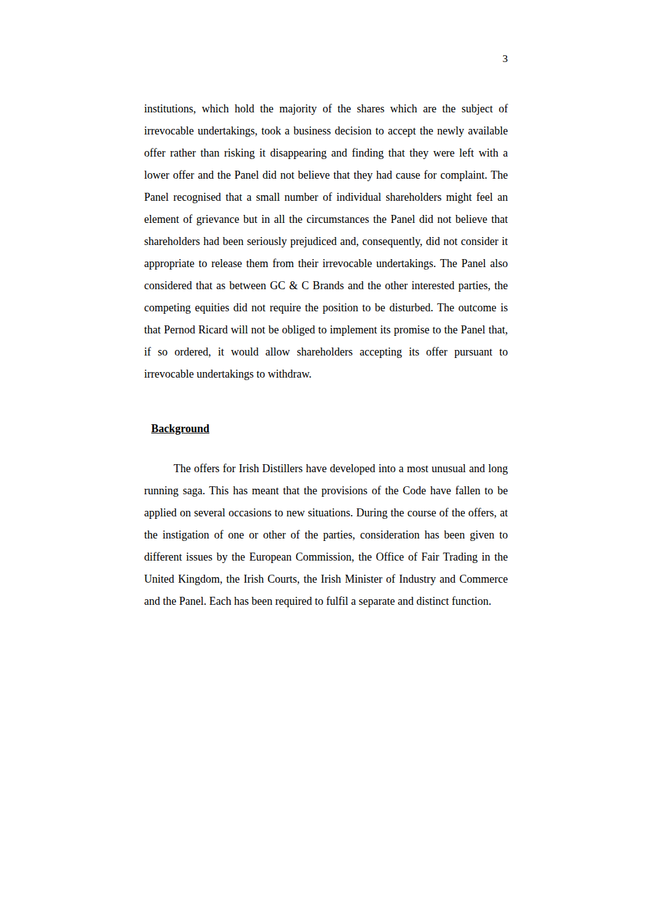3
institutions, which hold the majority of the shares which are the subject of irrevocable undertakings, took a business decision to accept the newly available offer rather than risking it disappearing and finding that they were left with a lower offer and the Panel did not believe that they had cause for complaint. The Panel recognised that a small number of individual shareholders might feel an element of grievance but in all the circumstances the Panel did not believe that shareholders had been seriously prejudiced and, consequently, did not consider it appropriate to release them from their irrevocable undertakings. The Panel also considered that as between GC & C Brands and the other interested parties, the competing equities did not require the position to be disturbed. The outcome is that Pernod Ricard will not be obliged to implement its promise to the Panel that, if so ordered, it would allow shareholders accepting its offer pursuant to irrevocable undertakings to withdraw.
Background
The offers for Irish Distillers have developed into a most unusual and long running saga. This has meant that the provisions of the Code have fallen to be applied on several occasions to new situations. During the course of the offers, at the instigation of one or other of the parties, consideration has been given to different issues by the European Commission, the Office of Fair Trading in the United Kingdom, the Irish Courts, the Irish Minister of Industry and Commerce and the Panel. Each has been required to fulfil a separate and distinct function.